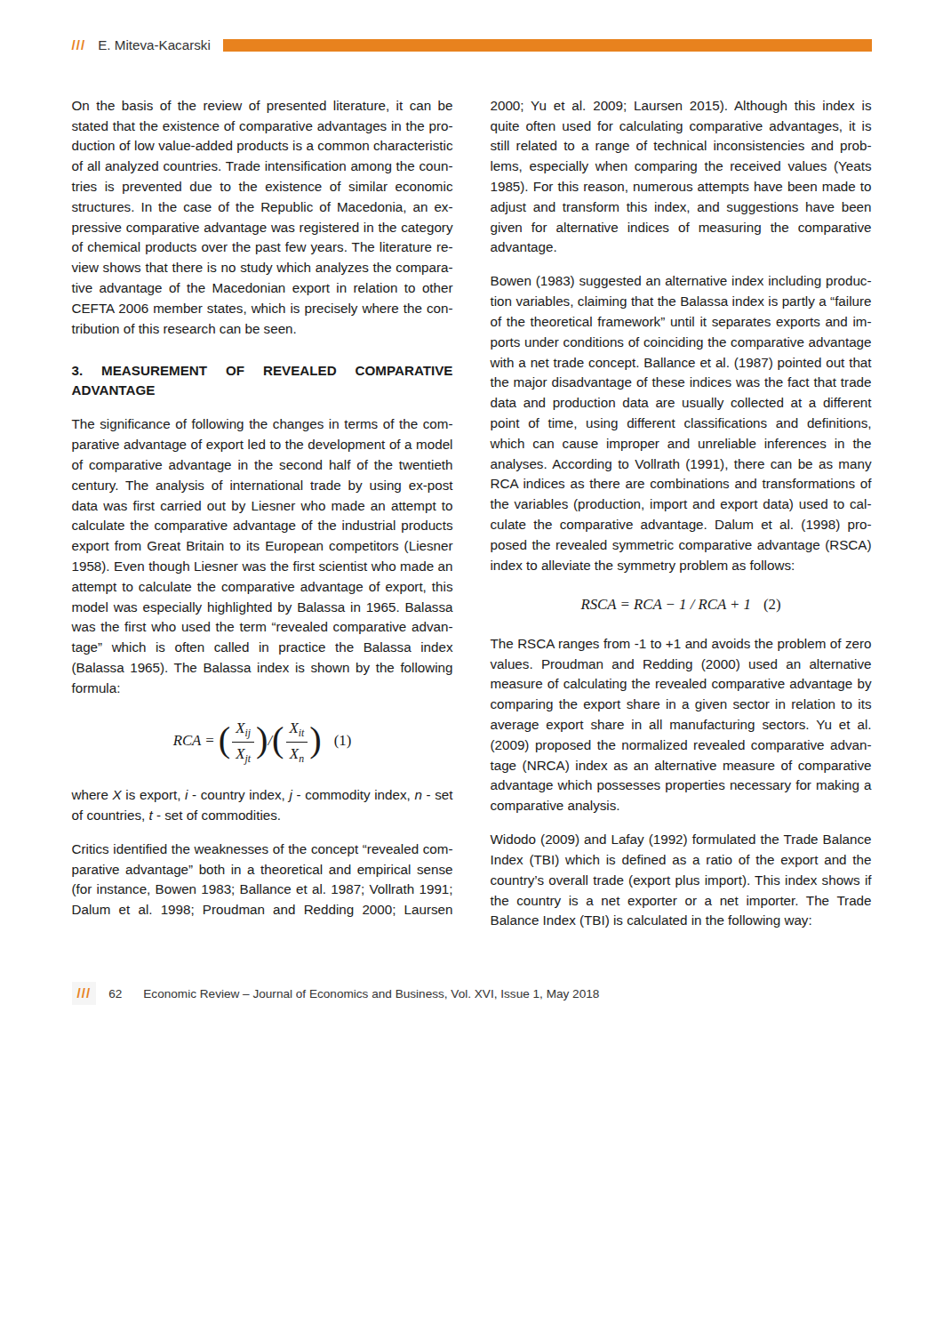/// E. Miteva-Kacarski
On the basis of the review of presented literature, it can be stated that the existence of comparative advantages in the production of low value-added products is a common characteristic of all analyzed countries. Trade intensification among the countries is prevented due to the existence of similar economic structures. In the case of the Republic of Macedonia, an expressive comparative advantage was registered in the category of chemical products over the past few years. The literature review shows that there is no study which analyzes the comparative advantage of the Macedonian export in relation to other CEFTA 2006 member states, which is precisely where the contribution of this research can be seen.
3. Measurement of Revealed Comparative Advantage
The significance of following the changes in terms of the comparative advantage of export led to the development of a model of comparative advantage in the second half of the twentieth century. The analysis of international trade by using ex-post data was first carried out by Liesner who made an attempt to calculate the comparative advantage of the industrial products export from Great Britain to its European competitors (Liesner 1958). Even though Liesner was the first scientist who made an attempt to calculate the comparative advantage of export, this model was especially highlighted by Balassa in 1965. Balassa was the first who used the term “revealed comparative advantage” which is often called in practice the Balassa index (Balassa 1965). The Balassa index is shown by the following formula:
RCA = (Xij Xjt)/(Xit Xn)(1)
where X is export, i - country index, j - commodity index, n - set of countries, t - set of commodities.
Critics identified the weaknesses of the concept “revealed comparative advantage” both in a theoretical and empirical sense (for instance, Bowen 1983; Ballance et al. 1987; Vollrath 1991; Dalum et al. 1998; Proudman and Redding 2000; Laursen 2000; Yu et al. 2009; Laursen 2015). Although this index is quite often used for calculating comparative advantages, it is still related to a range of technical inconsistencies and problems, especially when comparing the received values (Yeats 1985). For this reason, numerous attempts have been made to adjust and transform this index, and suggestions have been given for alternative indices of measuring the comparative advantage.
Bowen (1983) suggested an alternative index including production variables, claiming that the Balassa index is partly a “failure of the theoretical framework” until it separates exports and imports under conditions of coinciding the comparative advantage with a net trade concept. Ballance et al. (1987) pointed out that the major disadvantage of these indices was the fact that trade data and production data are usually collected at a different point of time, using different classifications and definitions, which can cause improper and unreliable inferences in the analyses. According to Vollrath (1991), there can be as many RCA indices as there are combinations and transformations of the variables (production, import and export data) used to calculate the comparative advantage. Dalum et al. (1998) proposed the revealed symmetric comparative advantage (RSCA) index to alleviate the symmetry problem as follows:
RSCA = RCA − 1 / RCA + 1(2)
The RSCA ranges from -1 to +1 and avoids the problem of zero values. Proudman and Redding (2000) used an alternative measure of calculating the revealed comparative advantage by comparing the export share in a given sector in relation to its average export share in all manufacturing sectors. Yu et al. (2009) proposed the normalized revealed comparative advantage (NRCA) index as an alternative measure of comparative advantage which possesses properties necessary for making a comparative analysis.
Widodo (2009) and Lafay (1992) formulated the Trade Balance Index (TBI) which is defined as a ratio of the export and the country’s overall trade (export plus import). This index shows if the country is a net exporter or a net importer. The Trade Balance Index (TBI) is calculated in the following way:
/// 62 Economic Review – Journal of Economics and Business, Vol. XVI, Issue 1, May 2018